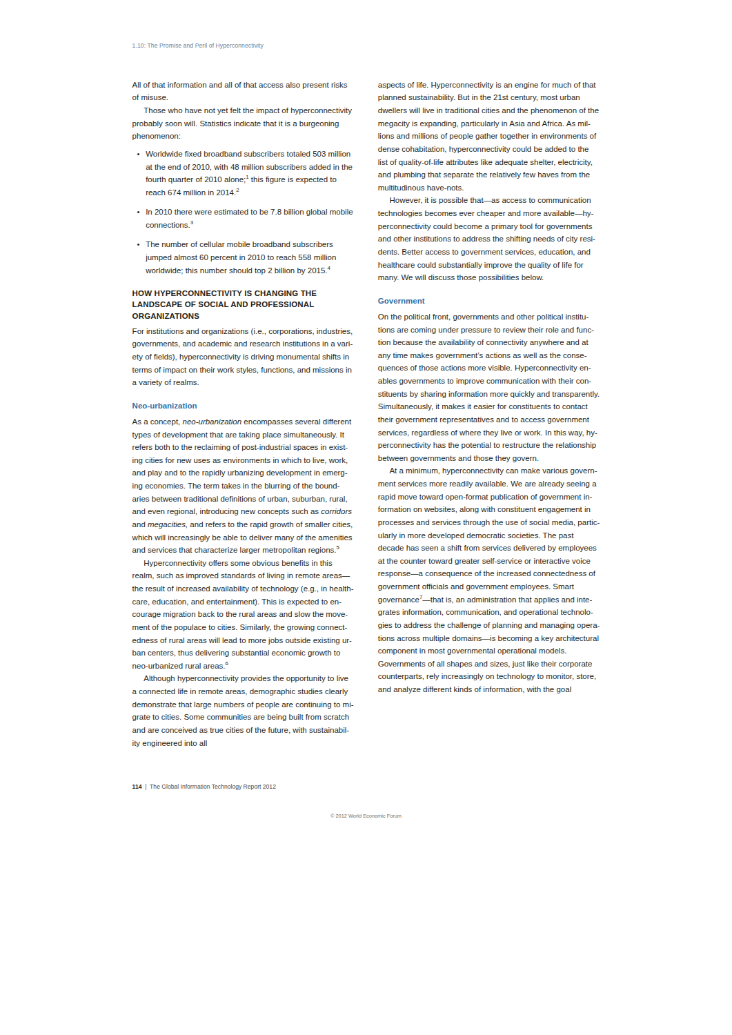1.10: The Promise and Peril of Hyperconnectivity
All of that information and all of that access also present risks of misuse.
Those who have not yet felt the impact of hyperconnectivity probably soon will. Statistics indicate that it is a burgeoning phenomenon:
Worldwide fixed broadband subscribers totaled 503 million at the end of 2010, with 48 million subscribers added in the fourth quarter of 2010 alone;1 this figure is expected to reach 674 million in 2014.2
In 2010 there were estimated to be 7.8 billion global mobile connections.3
The number of cellular mobile broadband subscribers jumped almost 60 percent in 2010 to reach 558 million worldwide; this number should top 2 billion by 2015.4
How hyperconnectivity is changing the landscape of social and professional organizations
For institutions and organizations (i.e., corporations, industries, governments, and academic and research institutions in a variety of fields), hyperconnectivity is driving monumental shifts in terms of impact on their work styles, functions, and missions in a variety of realms.
Neo-urbanization
As a concept, neo-urbanization encompasses several different types of development that are taking place simultaneously. It refers both to the reclaiming of post-industrial spaces in existing cities for new uses as environments in which to live, work, and play and to the rapidly urbanizing development in emerging economies. The term takes in the blurring of the boundaries between traditional definitions of urban, suburban, rural, and even regional, introducing new concepts such as corridors and megacities, and refers to the rapid growth of smaller cities, which will increasingly be able to deliver many of the amenities and services that characterize larger metropolitan regions.5
Hyperconnectivity offers some obvious benefits in this realm, such as improved standards of living in remote areas—the result of increased availability of technology (e.g., in healthcare, education, and entertainment). This is expected to encourage migration back to the rural areas and slow the movement of the populace to cities. Similarly, the growing connectedness of rural areas will lead to more jobs outside existing urban centers, thus delivering substantial economic growth to neo-urbanized rural areas.6
Although hyperconnectivity provides the opportunity to live a connected life in remote areas, demographic studies clearly demonstrate that large numbers of people are continuing to migrate to cities. Some communities are being built from scratch and are conceived as true cities of the future, with sustainability engineered into all
aspects of life. Hyperconnectivity is an engine for much of that planned sustainability. But in the 21st century, most urban dwellers will live in traditional cities and the phenomenon of the megacity is expanding, particularly in Asia and Africa. As millions and millions of people gather together in environments of dense cohabitation, hyperconnectivity could be added to the list of quality-of-life attributes like adequate shelter, electricity, and plumbing that separate the relatively few haves from the multitudinous have-nots.
However, it is possible that—as access to communication technologies becomes ever cheaper and more available—hyperconnectivity could become a primary tool for governments and other institutions to address the shifting needs of city residents. Better access to government services, education, and healthcare could substantially improve the quality of life for many. We will discuss those possibilities below.
Government
On the political front, governments and other political institutions are coming under pressure to review their role and function because the availability of connectivity anywhere and at any time makes government’s actions as well as the consequences of those actions more visible. Hyperconnectivity enables governments to improve communication with their constituents by sharing information more quickly and transparently. Simultaneously, it makes it easier for constituents to contact their government representatives and to access government services, regardless of where they live or work. In this way, hyperconnectivity has the potential to restructure the relationship between governments and those they govern.
At a minimum, hyperconnectivity can make various government services more readily available. We are already seeing a rapid move toward open-format publication of government information on websites, along with constituent engagement in processes and services through the use of social media, particularly in more developed democratic societies. The past decade has seen a shift from services delivered by employees at the counter toward greater self-service or interactive voice response—a consequence of the increased connectedness of government officials and government employees. Smart governance7—that is, an administration that applies and integrates information, communication, and operational technologies to address the challenge of planning and managing operations across multiple domains—is becoming a key architectural component in most governmental operational models. Governments of all shapes and sizes, just like their corporate counterparts, rely increasingly on technology to monitor, store, and analyze different kinds of information, with the goal
114 | The Global Information Technology Report 2012
© 2012 World Economic Forum